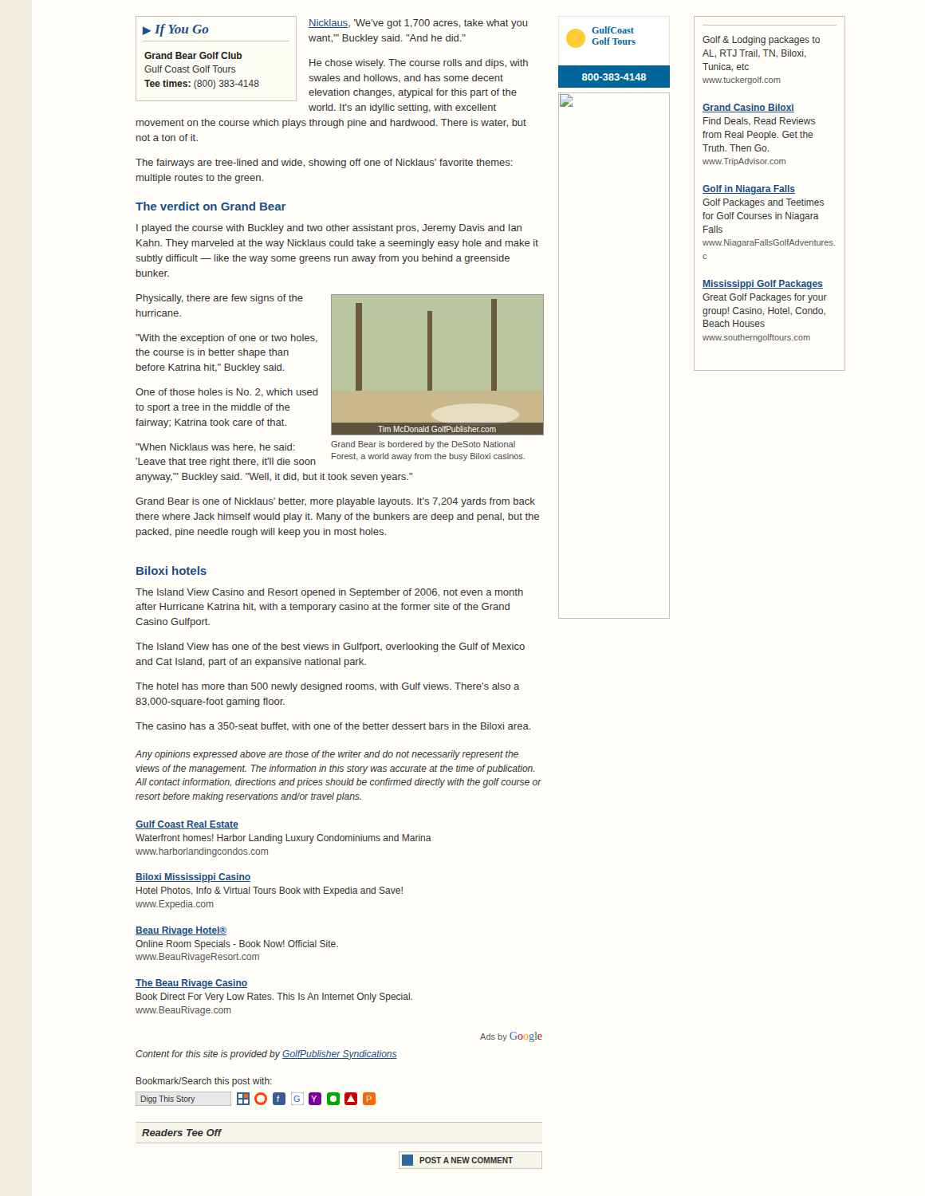If You Go
Grand Bear Golf Club
Gulf Coast Golf Tours
Tee times: (800) 383-4148
Nicklaus, 'We've got 1,700 acres, take what you want,'" Buckley said. "And he did."
He chose wisely. The course rolls and dips, with swales and hollows, and has some decent elevation changes, atypical for this part of the world. It's an idyllic setting, with excellent movement on the course which plays through pine and hardwood. There is water, but not a ton of it.
The fairways are tree-lined and wide, showing off one of Nicklaus' favorite themes: multiple routes to the green.
The verdict on Grand Bear
I played the course with Buckley and two other assistant pros, Jeremy Davis and Ian Kahn. They marveled at the way Nicklaus could take a seemingly easy hole and make it subtly difficult — like the way some greens run away from you behind a greenside bunker.
Grand Bear is bordered by the DeSoto National Forest, a world away from the busy Biloxi casinos.
Physically, there are few signs of the hurricane.
"With the exception of one or two holes, the course is in better shape than before Katrina hit," Buckley said.
One of those holes is No. 2, which used to sport a tree in the middle of the fairway; Katrina took care of that.
"When Nicklaus was here, he said: 'Leave that tree right there, it'll die soon anyway,'" Buckley said. "Well, it did, but it took seven years."
Grand Bear is one of Nicklaus' better, more playable layouts. It's 7,204 yards from back there where Jack himself would play it. Many of the bunkers are deep and penal, but the packed, pine needle rough will keep you in most holes.
Biloxi hotels
The Island View Casino and Resort opened in September of 2006, not even a month after Hurricane Katrina hit, with a temporary casino at the former site of the Grand Casino Gulfport.
The Island View has one of the best views in Gulfport, overlooking the Gulf of Mexico and Cat Island, part of an expansive national park.
The hotel has more than 500 newly designed rooms, with Gulf views. There's also a 83,000-square-foot gaming floor.
The casino has a 350-seat buffet, with one of the better dessert bars in the Biloxi area.
Any opinions expressed above are those of the writer and do not necessarily represent the views of the management. The information in this story was accurate at the time of publication. All contact information, directions and prices should be confirmed directly with the golf course or resort before making reservations and/or travel plans.
Gulf Coast Real Estate
Waterfront homes! Harbor Landing Luxury Condominiums and Marina
www.harborlandingcondos.com
Biloxi Mississippi Casino
Hotel Photos, Info & Virtual Tours Book with Expedia and Save!
www.Expedia.com
Beau Rivage Hotel®
Online Room Specials - Book Now! Official Site.
www.BeauRivageResort.com
The Beau Rivage Casino
Book Direct For Very Low Rates. This Is An Internet Only Special.
www.BeauRivage.com
Ads by Google
Content for this site is provided by GolfPublisher Syndications
Bookmark/Search this post with:
Readers Tee Off
Golf & Lodging packages to AL, RTJ Trail, TN, Biloxi, Tunica, etc
www.tuckergolf.com
Grand Casino Biloxi
Find Deals, Read Reviews from Real People. Get the Truth. Then Go.
www.TripAdvisor.com
Golf in Niagara Falls
Golf Packages and Teetimes for Golf Courses in Niagara Falls
www.NiagaraFallsGolfAdventures.c
Mississippi Golf Packages
Great Golf Packages for your group! Casino, Hotel, Condo, Beach Houses
www.southerngolftours.com